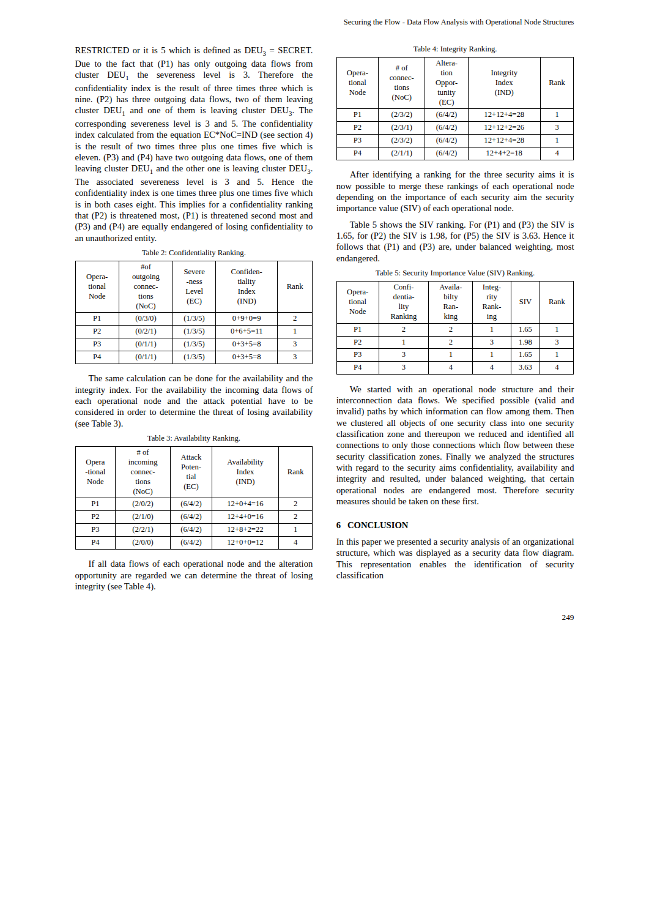Securing the Flow - Data Flow Analysis with Operational Node Structures
RESTRICTED or it is 5 which is defined as DEU3 = SECRET. Due to the fact that (P1) has only outgoing data flows from cluster DEU1 the severeness level is 3. Therefore the confidentiality index is the result of three times three which is nine. (P2) has three outgoing data flows, two of them leaving cluster DEU1 and one of them is leaving cluster DEU3. The corresponding severeness level is 3 and 5. The confidentiality index calculated from the equation EC*NoC=IND (see section 4) is the result of two times three plus one times five which is eleven. (P3) and (P4) have two outgoing data flows, one of them leaving cluster DEU1 and the other one is leaving cluster DEU3. The associated severeness level is 3 and 5. Hence the confidentiality index is one times three plus one times five which is in both cases eight. This implies for a confidentiality ranking that (P2) is threatened most, (P1) is threatened second most and (P3) and (P4) are equally endangered of losing confidentiality to an unauthorized entity.
Table 2: Confidentiality Ranking.
| Opera- tional Node | #of outgoing connec- tions (NoC) | Severe -ness Level (EC) | Confiden- tiality Index (IND) | Rank |
| --- | --- | --- | --- | --- |
| P1 | (0/3/0) | (1/3/5) | 0+9+0=9 | 2 |
| P2 | (0/2/1) | (1/3/5) | 0+6+5=11 | 1 |
| P3 | (0/1/1) | (1/3/5) | 0+3+5=8 | 3 |
| P4 | (0/1/1) | (1/3/5) | 0+3+5=8 | 3 |
The same calculation can be done for the availability and the integrity index. For the availability the incoming data flows of each operational node and the attack potential have to be considered in order to determine the threat of losing availability (see Table 3).
Table 3: Availability Ranking.
| Opera -tional Node | # of incoming connec- tions (NoC) | Attack Poten- tial (EC) | Availability Index (IND) | Rank |
| --- | --- | --- | --- | --- |
| P1 | (2/0/2) | (6/4/2) | 12+0+4=16 | 2 |
| P2 | (2/1/0) | (6/4/2) | 12+4+0=16 | 2 |
| P3 | (2/2/1) | (6/4/2) | 12+8+2=22 | 1 |
| P4 | (2/0/0) | (6/4/2) | 12+0+0=12 | 4 |
If all data flows of each operational node and the alteration opportunity are regarded we can determine the threat of losing integrity (see Table 4).
Table 4: Integrity Ranking.
| Opera- tional Node | # of connec- tions (NoC) | Altera- tion Oppor- tunity (EC) | Integrity Index (IND) | Rank |
| --- | --- | --- | --- | --- |
| P1 | (2/3/2) | (6/4/2) | 12+12+4=28 | 1 |
| P2 | (2/3/1) | (6/4/2) | 12+12+2=26 | 3 |
| P3 | (2/3/2) | (6/4/2) | 12+12+4=28 | 1 |
| P4 | (2/1/1) | (6/4/2) | 12+4+2=18 | 4 |
After identifying a ranking for the three security aims it is now possible to merge these rankings of each operational node depending on the importance of each security aim the security importance value (SIV) of each operational node.
Table 5 shows the SIV ranking. For (P1) and (P3) the SIV is 1.65, for (P2) the SIV is 1.98, for (P5) the SIV is 3.63. Hence it follows that (P1) and (P3) are, under balanced weighting, most endangered.
Table 5: Security Importance Value (SIV) Ranking.
| Opera- tional Node | Confi- dentia- lity Ranking | Availa- bilty Ran- king | Integ- rity Rank- ing | SIV | Rank |
| --- | --- | --- | --- | --- | --- |
| P1 | 2 | 2 | 1 | 1.65 | 1 |
| P2 | 1 | 2 | 3 | 1.98 | 3 |
| P3 | 3 | 1 | 1 | 1.65 | 1 |
| P4 | 3 | 4 | 4 | 3.63 | 4 |
We started with an operational node structure and their interconnection data flows. We specified possible (valid and invalid) paths by which information can flow among them. Then we clustered all objects of one security class into one security classification zone and thereupon we reduced and identified all connections to only those connections which flow between these security classification zones. Finally we analyzed the structures with regard to the security aims confidentiality, availability and integrity and resulted, under balanced weighting, that certain operational nodes are endangered most. Therefore security measures should be taken on these first.
6 CONCLUSION
In this paper we presented a security analysis of an organizational structure, which was displayed as a security data flow diagram. This representation enables the identification of security classification
249